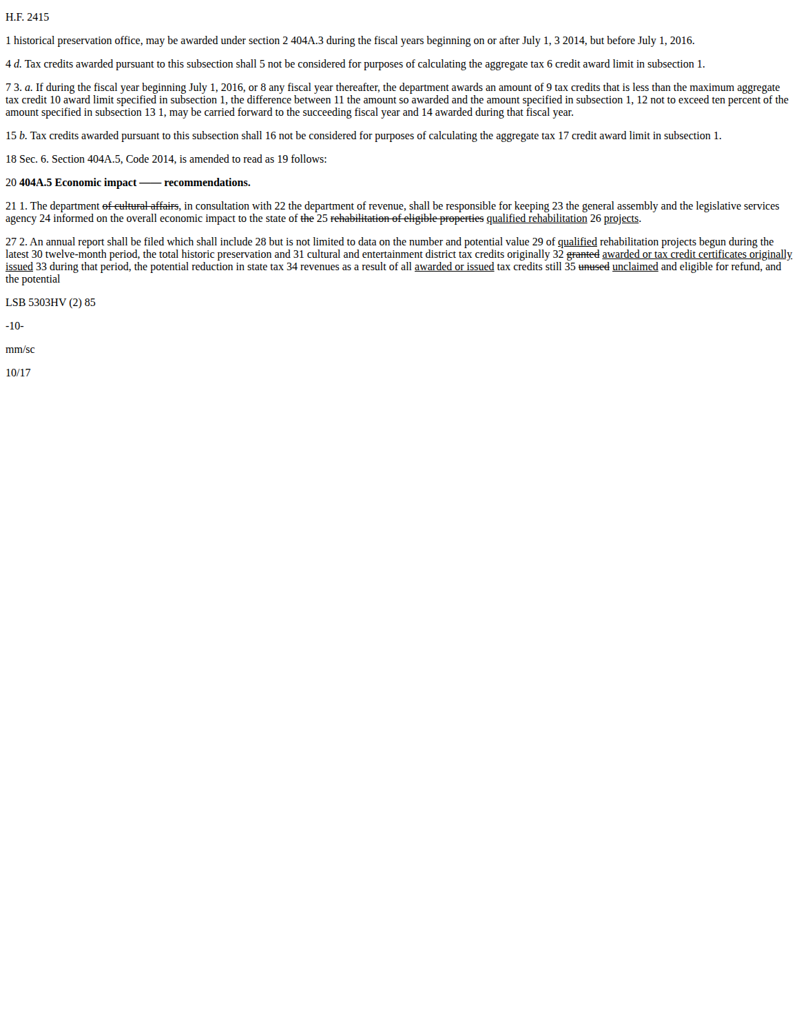H.F. 2415
1 historical preservation office, may be awarded under section 2 404A.3 during the fiscal years beginning on or after July 1, 3 2014, but before July 1, 2016.
4 d. Tax credits awarded pursuant to this subsection shall 5 not be considered for purposes of calculating the aggregate tax 6 credit award limit in subsection 1.
7 3. a. If during the fiscal year beginning July 1, 2016, or 8 any fiscal year thereafter, the department awards an amount of 9 tax credits that is less than the maximum aggregate tax credit 10 award limit specified in subsection 1, the difference between 11 the amount so awarded and the amount specified in subsection 1, 12 not to exceed ten percent of the amount specified in subsection 13 1, may be carried forward to the succeeding fiscal year and 14 awarded during that fiscal year.
15 b. Tax credits awarded pursuant to this subsection shall 16 not be considered for purposes of calculating the aggregate tax 17 credit award limit in subsection 1.
18 Sec. 6. Section 404A.5, Code 2014, is amended to read as 19 follows:
20 404A.5 Economic impact —— recommendations.
21 1. The department of cultural affairs, in consultation with 22 the department of revenue, shall be responsible for keeping 23 the general assembly and the legislative services agency 24 informed on the overall economic impact to the state of the 25 rehabilitation of eligible properties qualified rehabilitation 26 projects.
27 2. An annual report shall be filed which shall include 28 but is not limited to data on the number and potential value 29 of qualified rehabilitation projects begun during the latest 30 twelve-month period, the total historic preservation and 31 cultural and entertainment district tax credits originally 32 granted awarded or tax credit certificates originally issued 33 during that period, the potential reduction in state tax 34 revenues as a result of all awarded or issued tax credits still 35 unused unclaimed and eligible for refund, and the potential
LSB 5303HV (2) 85
-10-
mm/sc
10/17